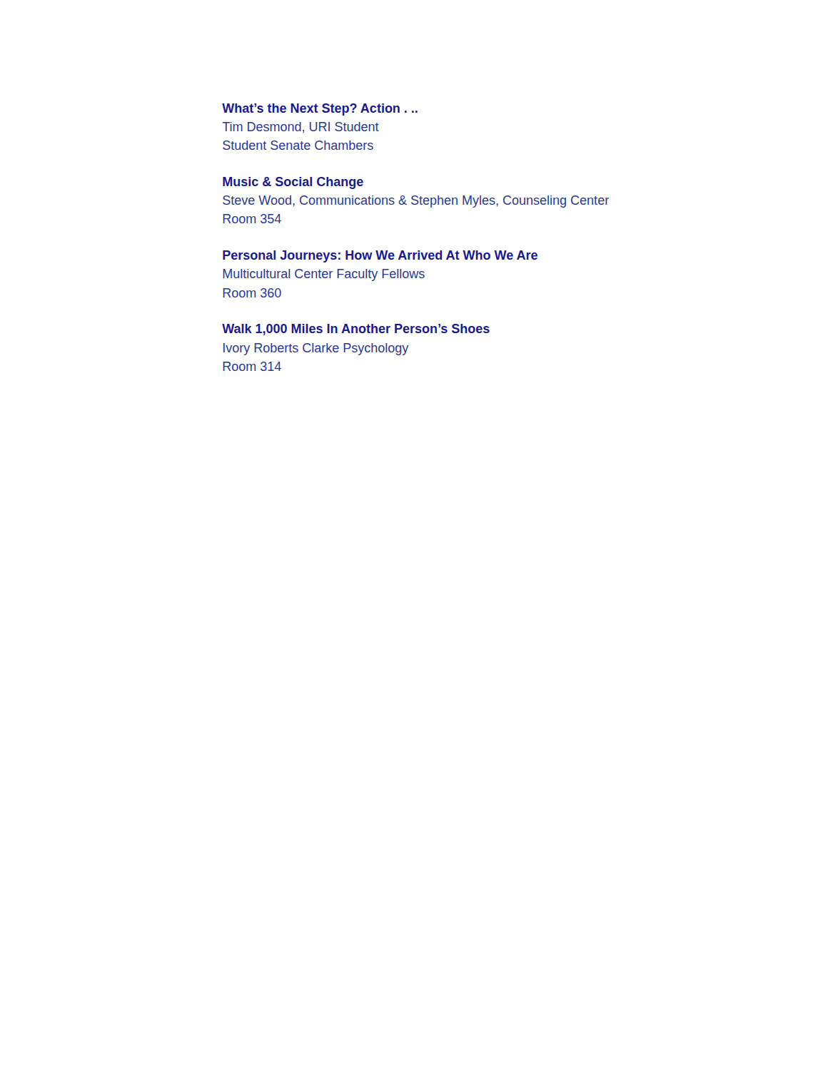What’s the Next Step? Action . ..
Tim Desmond, URI Student
Student Senate Chambers
Music & Social Change
Steve Wood, Communications & Stephen Myles, Counseling Center
Room 354
Personal Journeys: How We Arrived At Who We Are
Multicultural Center Faculty Fellows
Room 360
Walk 1,000 Miles In Another Person’s Shoes
Ivory Roberts Clarke Psychology
Room 314